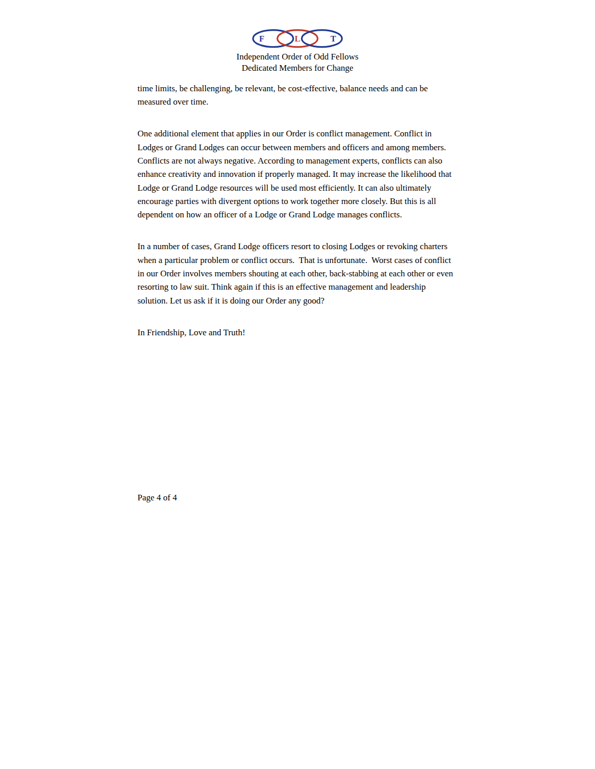F L T
Independent Order of Odd Fellows
Dedicated Members for Change
time limits, be challenging, be relevant, be cost-effective, balance needs and can be measured over time.
One additional element that applies in our Order is conflict management. Conflict in Lodges or Grand Lodges can occur between members and officers and among members. Conflicts are not always negative. According to management experts, conflicts can also enhance creativity and innovation if properly managed. It may increase the likelihood that Lodge or Grand Lodge resources will be used most efficiently. It can also ultimately encourage parties with divergent options to work together more closely. But this is all dependent on how an officer of a Lodge or Grand Lodge manages conflicts.
In a number of cases, Grand Lodge officers resort to closing Lodges or revoking charters when a particular problem or conflict occurs. That is unfortunate. Worst cases of conflict in our Order involves members shouting at each other, back-stabbing at each other or even resorting to law suit. Think again if this is an effective management and leadership solution. Let us ask if it is doing our Order any good?
In Friendship, Love and Truth!
Page 4 of 4